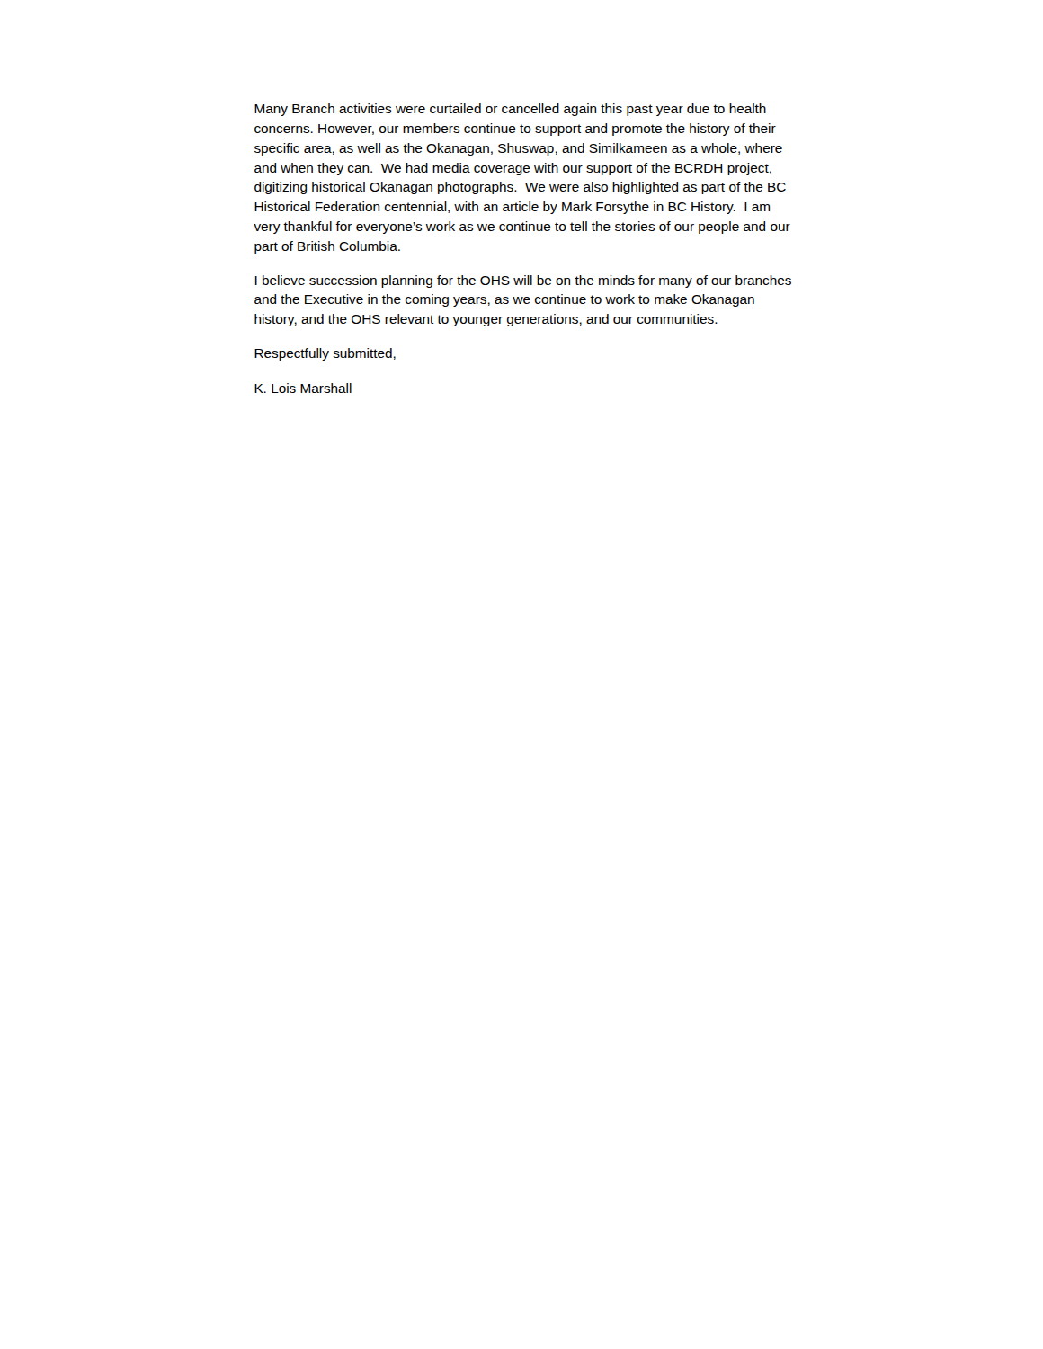Many Branch activities were curtailed or cancelled again this past year due to health concerns. However, our members continue to support and promote the history of their specific area, as well as the Okanagan, Shuswap, and Similkameen as a whole, where and when they can. We had media coverage with our support of the BCRDH project, digitizing historical Okanagan photographs. We were also highlighted as part of the BC Historical Federation centennial, with an article by Mark Forsythe in BC History. I am very thankful for everyone’s work as we continue to tell the stories of our people and our part of British Columbia.
I believe succession planning for the OHS will be on the minds for many of our branches and the Executive in the coming years, as we continue to work to make Okanagan history, and the OHS relevant to younger generations, and our communities.
Respectfully submitted,
K. Lois Marshall